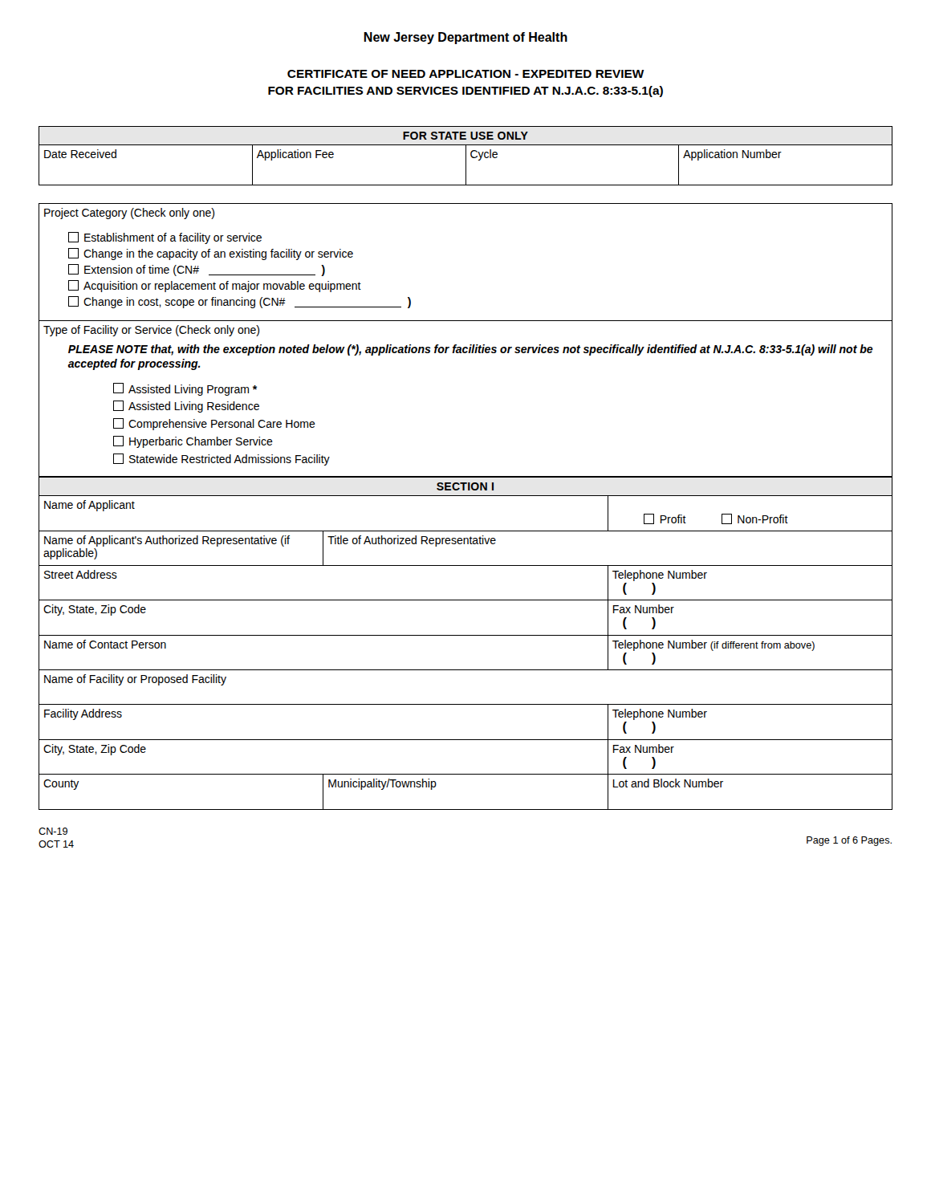New Jersey Department of Health
CERTIFICATE OF NEED APPLICATION - EXPEDITED REVIEW
FOR FACILITIES AND SERVICES IDENTIFIED AT N.J.A.C. 8:33-5.1(a)
| FOR STATE USE ONLY |
| Date Received | Application Fee | Cycle | Application Number |
| Project Category (Check only one) Establishment of a facility or service Change in the capacity of an existing facility or service Extension of time (CN# ) Acquisition or replacement of major movable equipment Change in cost, scope or financing (CN# ) |
| Type of Facility or Service (Check only one) PLEASE NOTE that, with the exception noted below (*), applications for facilities or services not specifically identified at N.J.A.C. 8:33-5.1(a) will not be accepted for processing. Assisted Living Program * Assisted Living Residence Comprehensive Personal Care Home Hyperbaric Chamber Service Statewide Restricted Admissions Facility |
| SECTION I |
| Name of Applicant | Profit Non-Profit |
| Name of Applicant's Authorized Representative (if applicable) | Title of Authorized Representative |
| Street Address | Telephone Number ( ) |
| City, State, Zip Code | Fax Number ( ) |
| Name of Contact Person | Telephone Number (if different from above) ( ) |
| Name of Facility or Proposed Facility |
| Facility Address | Telephone Number ( ) |
| City, State, Zip Code | Fax Number ( ) |
| County | Municipality/Township | Lot and Block Number |
CN-19
OCT 14
Page 1 of 6 Pages.